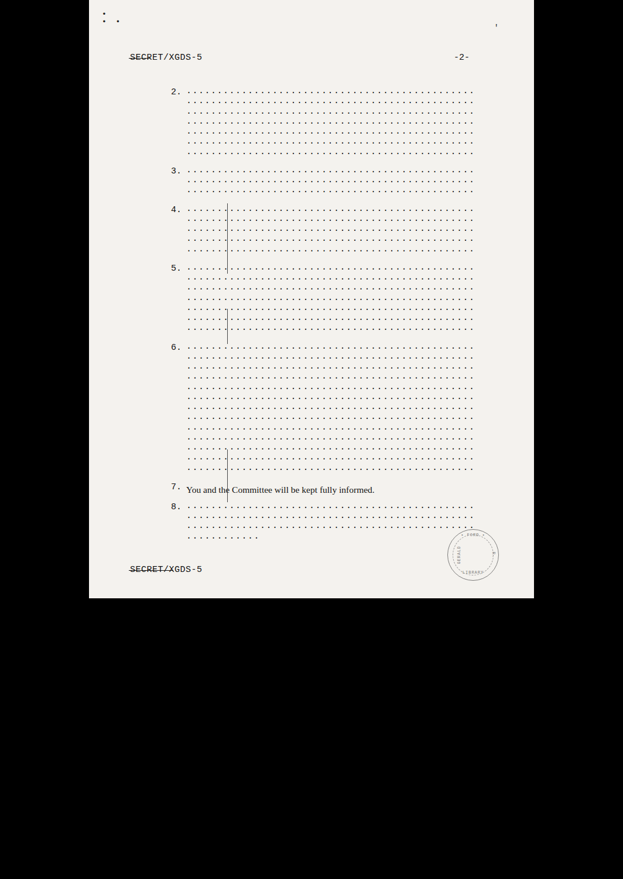• • •
′
SECRET/XGDS-5
-2-
2.
.................................................................
.................................................................
.................................................................
.................................................................
.................................................................
.................................................................
.................................................................
3.
.................................................................
.................................................................
.................................................................
4.
.................................................................
.................................................................
.................................................................
.................................................................
.................................................................
5.
.................................................................
.................................................................
.................................................................
.................................................................
.................................................................
.................................................................
.................................................................
6.
.................................................................
.................................................................
.................................................................
.................................................................
.................................................................
.................................................................
.................................................................
.................................................................
.................................................................
.................................................................
.................................................................
.................................................................
.................................................................
7.
You and the Committee will be kept fully informed.
8.
.................................................................
.................................................................
.................................................................
............
SECRET/XGDS-5
• FORD •
LIBRARY
GERALD
R.